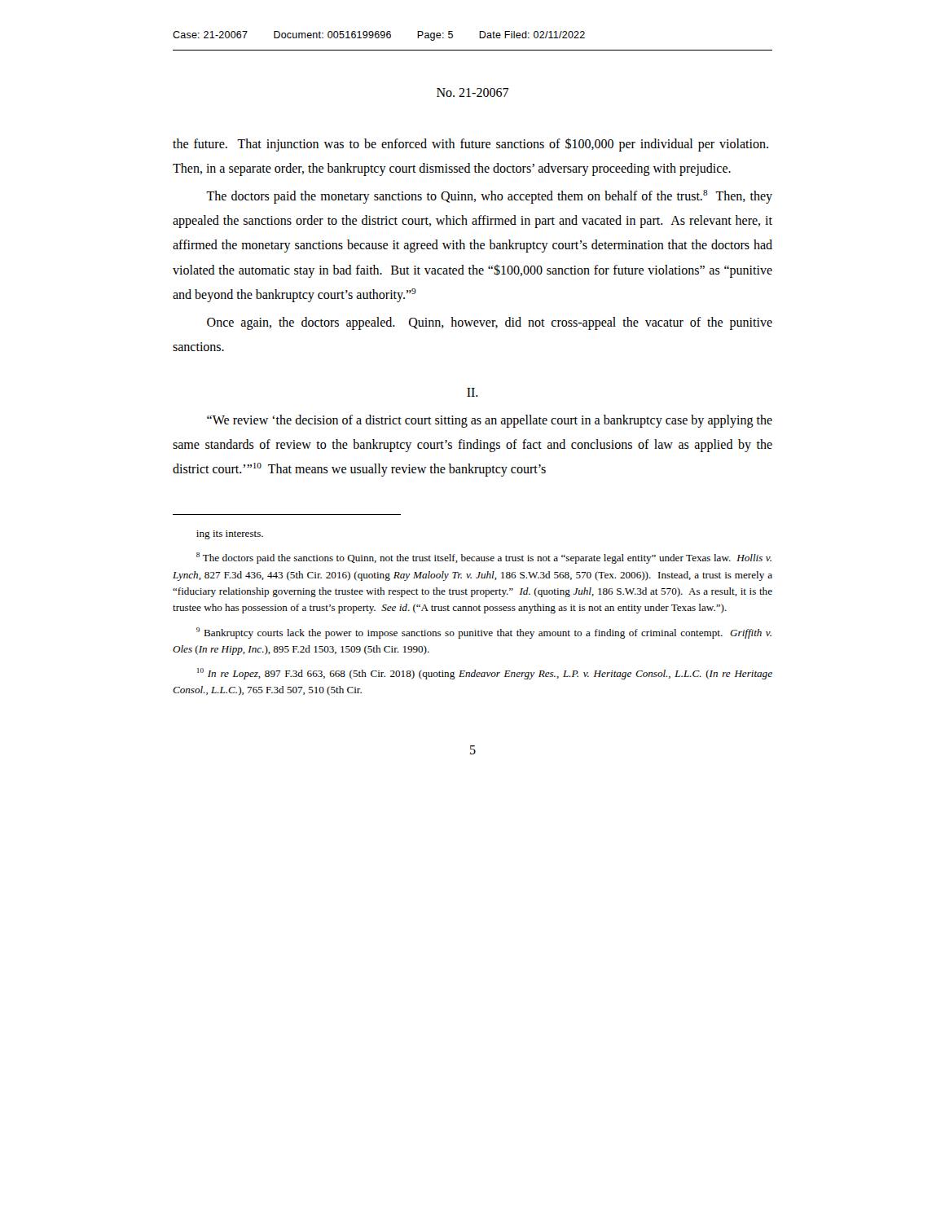Case: 21-20067 Document: 00516199696 Page: 5 Date Filed: 02/11/2022
No. 21-20067
the future. That injunction was to be enforced with future sanctions of $100,000 per individual per violation. Then, in a separate order, the bankruptcy court dismissed the doctors’ adversary proceeding with prejudice.
The doctors paid the monetary sanctions to Quinn, who accepted them on behalf of the trust.8 Then, they appealed the sanctions order to the district court, which affirmed in part and vacated in part. As relevant here, it affirmed the monetary sanctions because it agreed with the bankruptcy court’s determination that the doctors had violated the automatic stay in bad faith. But it vacated the “$100,000 sanction for future violations” as “punitive and beyond the bankruptcy court’s authority.”9
Once again, the doctors appealed. Quinn, however, did not cross-appeal the vacatur of the punitive sanctions.
II.
“We review ‘the decision of a district court sitting as an appellate court in a bankruptcy case by applying the same standards of review to the bankruptcy court’s findings of fact and conclusions of law as applied by the district court.’”10 That means we usually review the bankruptcy court’s
ing its interests.
8 The doctors paid the sanctions to Quinn, not the trust itself, because a trust is not a “separate legal entity” under Texas law. Hollis v. Lynch, 827 F.3d 436, 443 (5th Cir. 2016) (quoting Ray Malooly Tr. v. Juhl, 186 S.W.3d 568, 570 (Tex. 2006)). Instead, a trust is merely a “fiduciary relationship governing the trustee with respect to the trust property.” Id. (quoting Juhl, 186 S.W.3d at 570). As a result, it is the trustee who has possession of a trust’s property. See id. (“A trust cannot possess anything as it is not an entity under Texas law.”).
9 Bankruptcy courts lack the power to impose sanctions so punitive that they amount to a finding of criminal contempt. Griffith v. Oles (In re Hipp, Inc.), 895 F.2d 1503, 1509 (5th Cir. 1990).
10 In re Lopez, 897 F.3d 663, 668 (5th Cir. 2018) (quoting Endeavor Energy Res., L.P. v. Heritage Consol., L.L.C. (In re Heritage Consol., L.L.C.), 765 F.3d 507, 510 (5th Cir.
5